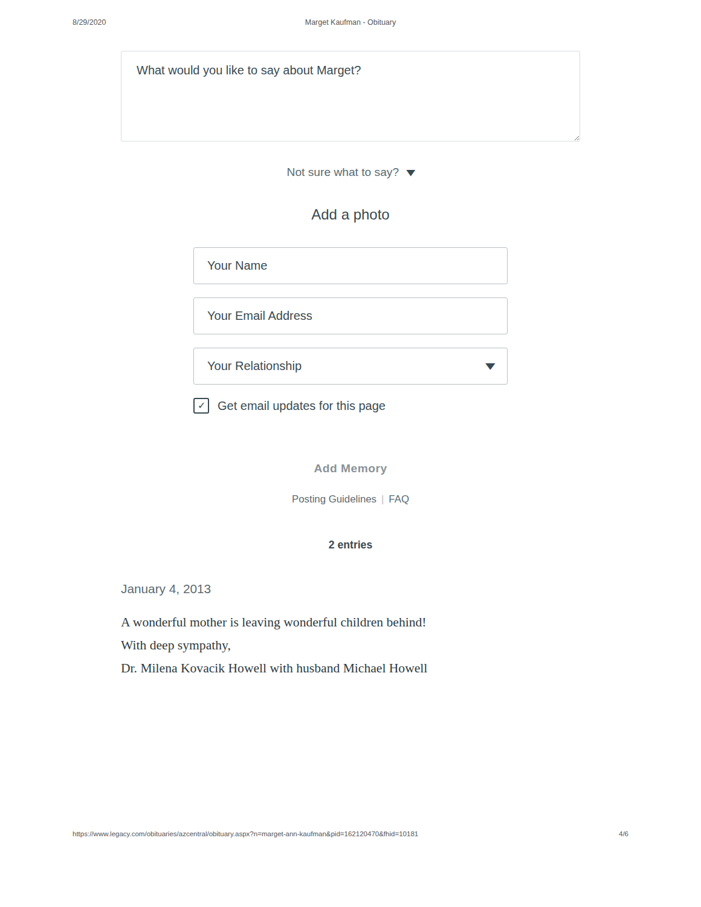8/29/2020
Marget Kaufman - Obituary
Not sure what to say? ▾
Add a photo
Your Relationship ▾
✓ Get email updates for this page
Add Memory
Posting Guidelines|FAQ
2 entries
January 4, 2013
A wonderful mother is leaving wonderful children behind!
With deep sympathy,
Dr. Milena Kovacik Howell with husband Michael Howell
https://www.legacy.com/obituaries/azcentral/obituary.aspx?n=marget-ann-kaufman&pid=162120470&fhid=10181 4/6